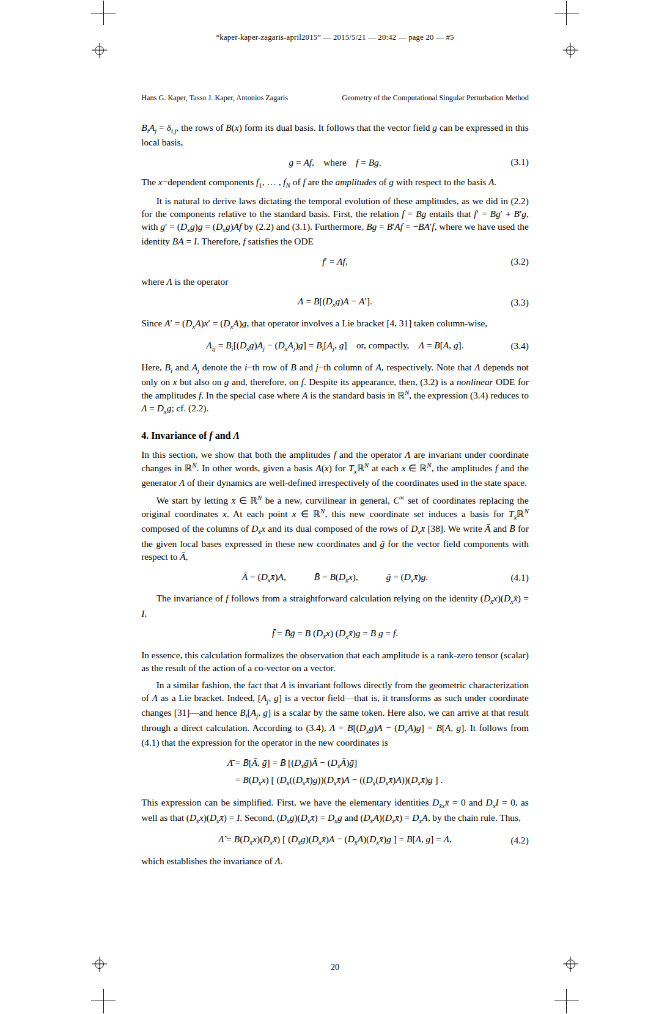“kaper-kaper-zagaris-april2015” — 2015/5/21 — 20:42 — page 20 — #5
Hans G. Kaper, Tasso J. Kaper, Antonios Zagaris
Geometry of the Computational Singular Perturbation Method
BiAj = δi,j, the rows of B(x) form its dual basis. It follows that the vector field g can be expressed in this local basis,
g = Af, where f = Bg. (3.1)
The x−dependent components f1, … , fN of f are the amplitudes of g with respect to the basis A.
It is natural to derive laws dictating the temporal evolution of these amplitudes, as we did in (2.2) for the components relative to the standard basis. First, the relation f = Bg entails that f′ = Bg′ + B′g, with g′ = (Dxg)g = (Dxg)Af by (2.2) and (3.1). Furthermore, Bg = B′Af = −BA′f, where we have used the identity BA = I. Therefore, f satisfies the ODE
f′ = Λf, (3.2)
where Λ is the operator
Λ = B[(Dxg)A − A′]. (3.3)
Since A′ = (DxA)x′ = (DxA)g, that operator involves a Lie bracket [4, 31] taken column-wise,
Λij = Bi[(Dxg)Aj − (DxAj)g] = Bi[Aj, g] or, compactly, Λ = B[A, g]. (3.4)
Here, Bi and Aj denote the i−th row of B and j−th column of A, respectively. Note that Λ depends not only on x but also on g and, therefore, on f. Despite its appearance, then, (3.2) is a nonlinear ODE for the amplitudes f. In the special case where A is the standard basis in ℝN, the expression (3.4) reduces to Λ = Dxg; cf. (2.2).
4. Invariance of f and Λ
In this section, we show that both the amplitudes f and the operator Λ are invariant under coordinate changes in ℝN. In other words, given a basis A(x) for Tx ℝN at each x ∈ ℝN, the amplitudes f and the generator Λ of their dynamics are well-defined irrespectively of the coordinates used in the state space.
We start by letting x̄ ∈ ℝN be a new, curvilinear in general, C∞ set of coordinates replacing the original coordinates x. At each point x ∈ ℝN, this new coordinate set induces a basis for Tx ℝN composed of the columns of Dx̄x and its dual composed of the rows of Dxx̄ [38]. We write Ā and B̄ for the given local bases expressed in these new coordinates and ḡ for the vector field components with respect to Ā,
Ā = (Dxx̄)A, B̄ = B(Dx̄x), ḡ = (Dxx̄)g. (4.1)
The invariance of f follows from a straightforward calculation relying on the identity (Dx̄x)(Dxx̄) = I,
f̄ = B̄ḡ = B (Dx̄x) (Dxx̄)g = B g = f.
In essence, this calculation formalizes the observation that each amplitude is a rank-zero tensor (scalar) as the result of the action of a co-vector on a vector.
In a similar fashion, the fact that Λ is invariant follows directly from the geometric characterization of Λ as a Lie bracket. Indeed, [Aj, g] is a vector field—that is, it transforms as such under coordinate changes [31]—and hence Bi[Aj, g] is a scalar by the same token. Here also, we can arrive at that result through a direct calculation. According to (3.4), Λ = B[(Dxg)A − (DxA)g] = B[A, g]. It follows from (4.1) that the expression for the operator in the new coordinates is
Λ̄ =
B̄[Ā, ḡ] = B̄ [(Dx̄ḡ)Ā − (Dx̄Ā)ḡ]
=
B(Dx̄x) [ (Dx̄((Dxx̄)g))(Dxx̄)A − ((Dx̄(Dxx̄)A))(Dxx̄)g ] .
This expression can be simplified. First, we have the elementary identities Dx̄xx̄ = 0 and DxI = 0, as well as that (Dx̄x)(Dxx̄) = I. Second, (Dx̄g)(Dxx̄) = Dxg and (Dx̄A)(Dxx̄) = DxA, by the chain rule. Thus,
Λ̃ = B(Dx̄x)(Dxx̄) [ (Dx̄g)(Dxx̄)A − (Dx̄A)(Dxx̄)g ] = B[A, g] = Λ, (4.2)
which establishes the invariance of Λ.
20